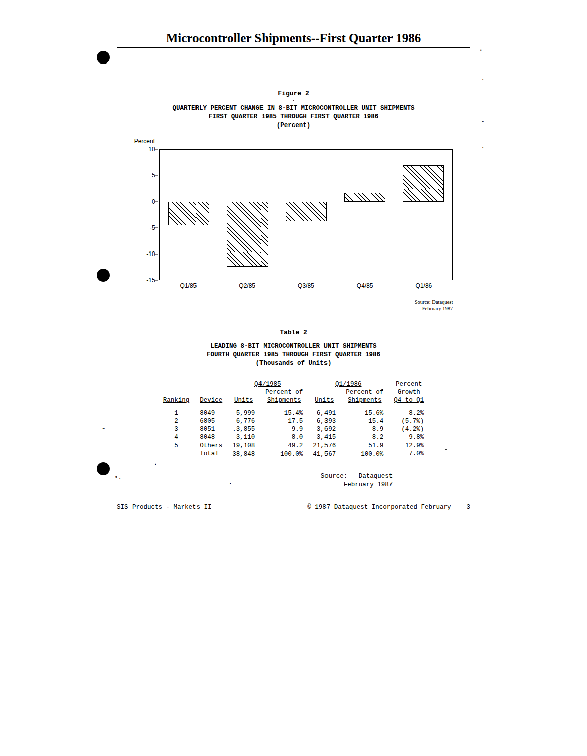Microcontroller Shipments--First Quarter 1986
•
.
-
.
Figure 2
.
QUARTERLY PERCENT CHANGE IN 8-BIT MICROCONTROLLER UNIT SHIPMENTS
FIRST QUARTER 1985 THROUGH FIRST QUARTER 1986
(Percent)
Percent
10
5
0
-5
-10
-15
Q1/85 Q2/85 Q3/85 Q4/85 Q1/86
Source: Dataquest February 1987
Table 2
LEADING 8-BIT MICROCONTROLLER UNIT SHIPMENTS
FOURTH QUARTER 1985 THROUGH FIRST QUARTER 1986
(Thousands of Units)
| | | Q4/1985 | Q1/1986 | Percent |
| | | | Percent of | | Percent of | Growth |
| Ranking | Device | Units | Shipments | Units | Shipments | Q4 to Q1 |
| 1 | 8049 | 5,999 | 15.4% | 6,491 | 15.6% | 8.2% |
| 2 | 6805 | 6,776 | 17.5 | 6,393 | 15.4 | (5.7%) |
| 3 | 8051 | .3,855 | 9.9 | 3,692 | 8.9 | (4.2%) |
| 4 | 8048 | 3,110 | 8.0 | 3,415 | 8.2 | 9.8% |
| 5 | Others | 19,108 | 49.2 | 21,576 | 51.9 | 12.9% |
| | Total | 38,848 | 100.0% | 41,567 | 100.0% | 7.0% |
Source: Dataquest
February 1987
-
.
.
-
•.
SIS Products - Markets II
© 1987 Dataquest Incorporated February 3